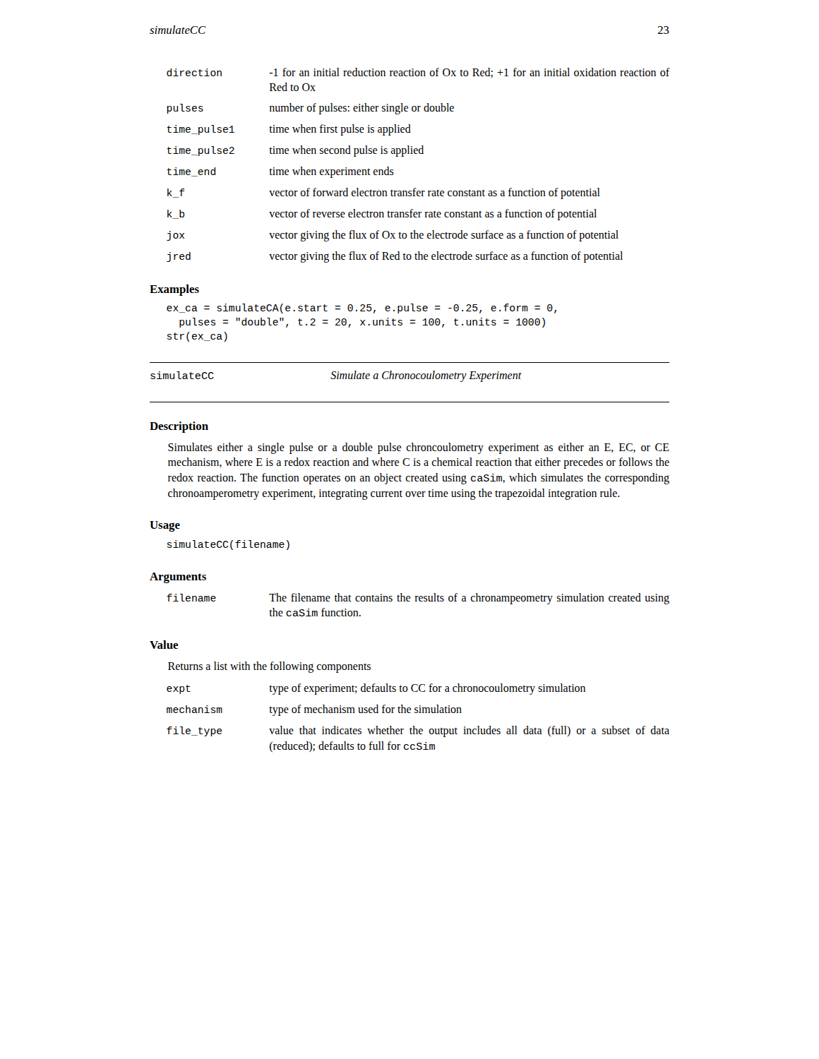simulateCC 23
direction
-1 for an initial reduction reaction of Ox to Red; +1 for an initial oxidation reaction of Red to Ox
pulses
number of pulses: either single or double
time_pulse1
time when first pulse is applied
time_pulse2
time when second pulse is applied
time_end
time when experiment ends
k_f
vector of forward electron transfer rate constant as a function of potential
k_b
vector of reverse electron transfer rate constant as a function of potential
jox
vector giving the flux of Ox to the electrode surface as a function of potential
jred
vector giving the flux of Red to the electrode surface as a function of potential
Examples
ex_ca = simulateCA(e.start = 0.25, e.pulse = -0.25, e.form = 0,
  pulses = "double", t.2 = 20, x.units = 100, t.units = 1000)
str(ex_ca)
simulateCC Simulate a Chronocoulometry Experiment
Description
Simulates either a single pulse or a double pulse chroncoulometry experiment as either an E, EC, or CE mechanism, where E is a redox reaction and where C is a chemical reaction that either precedes or follows the redox reaction. The function operates on an object created using caSim, which simulates the corresponding chronoamperometry experiment, integrating current over time using the trapezoidal integration rule.
Usage
simulateCC(filename)
Arguments
filename
The filename that contains the results of a chronampeometry simulation created using the caSim function.
Value
Returns a list with the following components
expt
type of experiment; defaults to CC for a chronocoulometry simulation
mechanism
type of mechanism used for the simulation
file_type
value that indicates whether the output includes all data (full) or a subset of data (reduced); defaults to full for ccSim